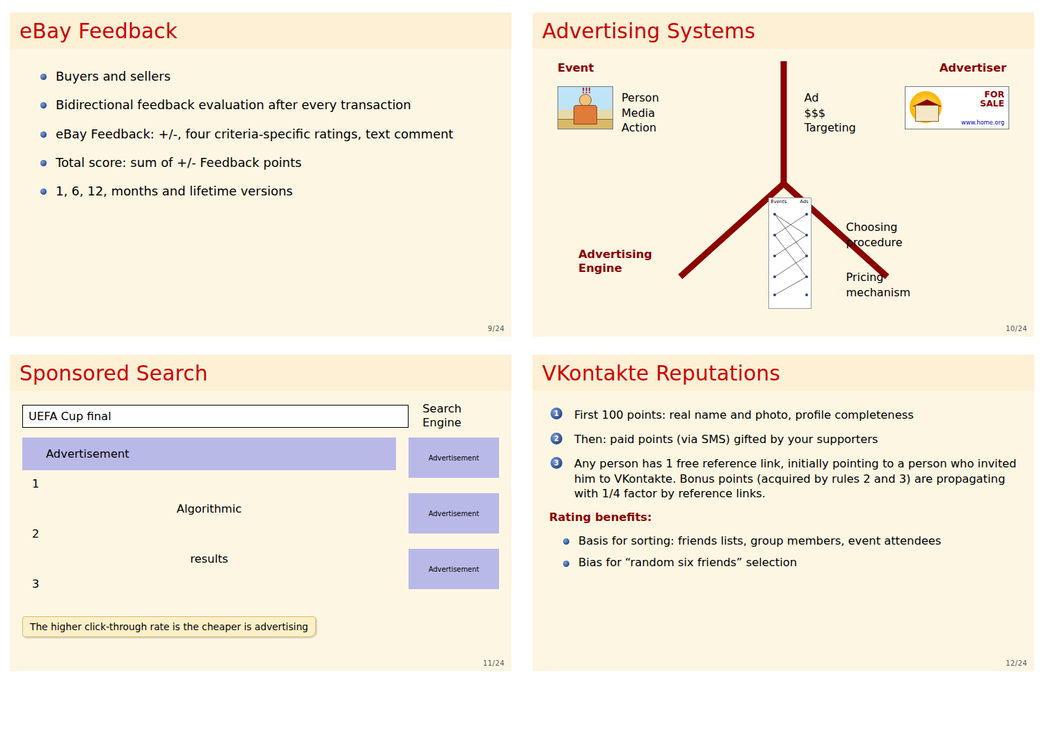eBay Feedback
Buyers and sellers
Bidirectional feedback evaluation after every transaction
eBay Feedback: +/-, four criteria-specific ratings, text comment
Total score: sum of +/- Feedback points
1, 6, 12, months and lifetime versions
9/24
Advertising Systems
Event
Advertiser
Advertising
Engine
!!!
Person
Media
Action
FOR
SALE www.home.org
Ad
$$$
Targeting
Events Ads
Choosing
procedure
Pricing
mechanism
10/24
Sponsored Search
Search
Engine
UEFA Cup final
Advertisement
1 Algorithmic 2 results 3
Advertisement
Advertisement
Advertisement
The higher click-through rate is the cheaper is advertising
11/24
VKontakte Reputations
First 100 points: real name and photo, profile completeness
Then: paid points (via SMS) gifted by your supporters
Any person has 1 free reference link, initially pointing to a person who invited him to VKontakte. Bonus points (acquired by rules 2 and 3) are propagating with 1/4 factor by reference links.
Rating benefits:
Basis for sorting: friends lists, group members, event attendees
Bias for “random six friends” selection
12/24